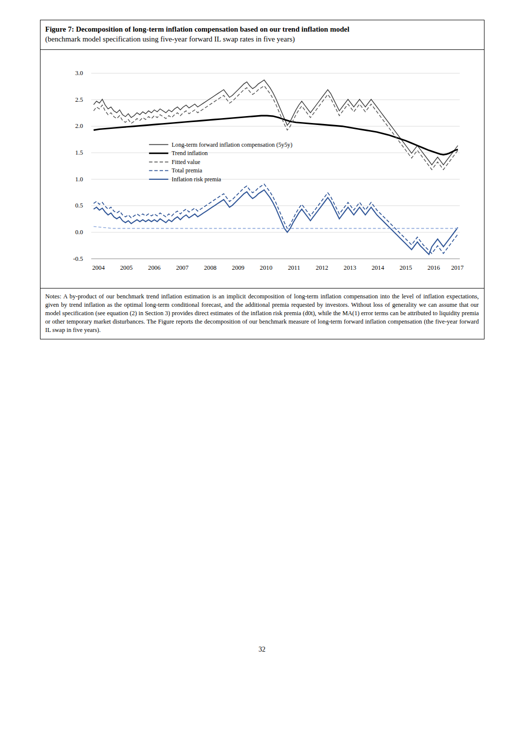Figure 7: Decomposition of long-term inflation compensation based on our trend inflation model
(benchmark model specification using five-year forward IL swap rates in five years)
3.0 2.5 2.0 1.5 1.0 0.5 0.0 -0.5 2004 2005 2006 2007 2008 2009 2010 2011 2012 2013 2014 2015 2016 2017 Long-term forward inflation compensation (5y5y) Trend inflation Fitted value Total premia Inflation risk premia
Notes: A by-product of our benchmark trend inflation estimation is an implicit decomposition of long-term inflation compensation into the level of inflation expectations, given by trend inflation as the optimal long-term conditional forecast, and the additional premia requested by investors. Without loss of generality we can assume that our model specification (see equation (2) in Section 3) provides direct estimates of the inflation risk premia (d0t), while the MA(1) error terms can be attributed to liquidity premia or other temporary market disturbances. The Figure reports the decomposition of our benchmark measure of long-term forward inflation compensation (the five-year forward IL swap in five years).
32